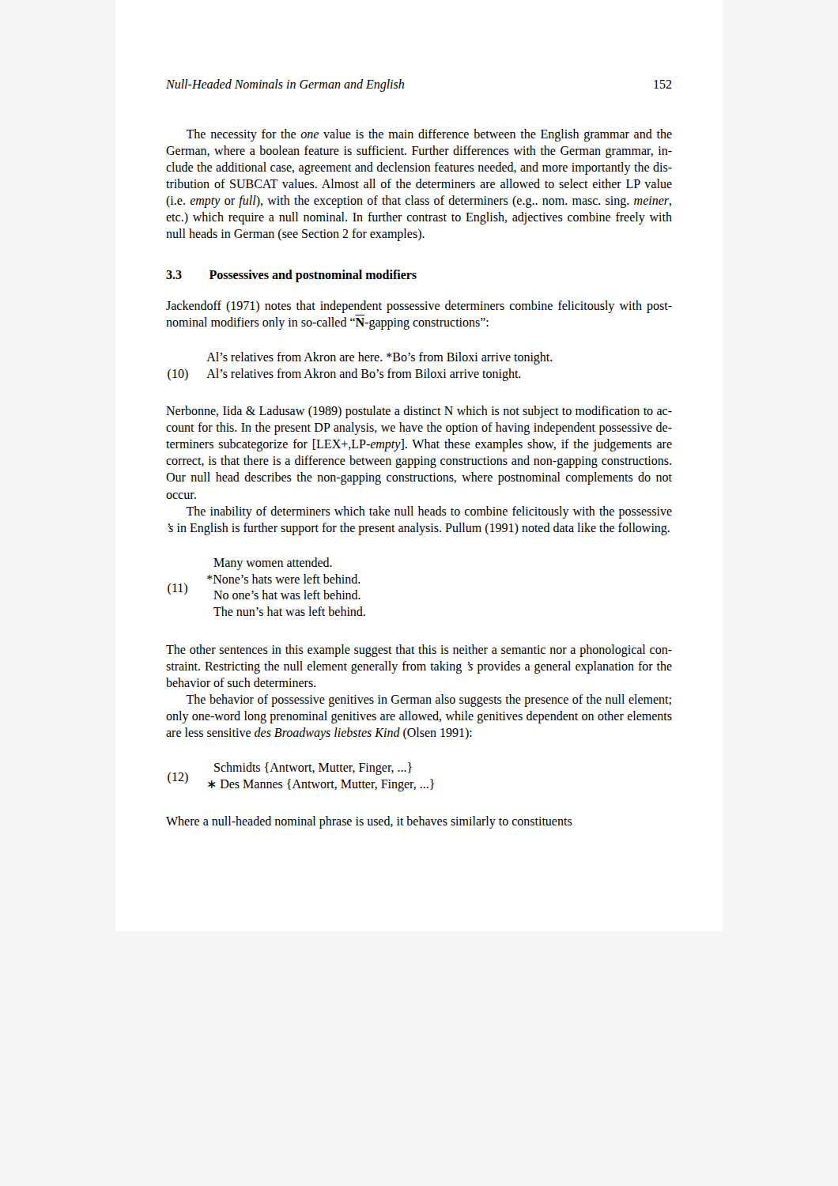Null-Headed Nominals in German and English 152
The necessity for the one value is the main difference between the English grammar and the German, where a boolean feature is sufficient. Further differences with the German grammar, include the additional case, agreement and declension features needed, and more importantly the distribution of SUBCAT values. Almost all of the determiners are allowed to select either LP value (i.e. empty or full), with the exception of that class of determiners (e.g.. nom. masc. sing. meiner, etc.) which require a null nominal. In further contrast to English, adjectives combine freely with null heads in German (see Section 2 for examples).
3.3 Possessives and postnominal modifiers
Jackendoff (1971) notes that independent possessive determiners combine felicitously with postnominal modifiers only in so-called “N-gapping constructions”:
(10)
Al’s relatives from Akron are here. *Bo’s from Biloxi arrive tonight.
Al’s relatives from Akron and Bo’s from Biloxi arrive tonight.
Nerbonne, Iida & Ladusaw (1989) postulate a distinct N which is not subject to modification to account for this. In the present DP analysis, we have the option of having independent possessive determiners subcategorize for [LEX+,LP-empty]. What these examples show, if the judgements are correct, is that there is a difference between gapping constructions and non-gapping constructions. Our null head describes the non-gapping constructions, where postnominal complements do not occur.
The inability of determiners which take null heads to combine felicitously with the possessive ’s in English is further support for the present analysis. Pullum (1991) noted data like the following.
(11)
Many women attended.
*None’s hats were left behind.
No one’s hat was left behind.
The nun’s hat was left behind.
The other sentences in this example suggest that this is neither a semantic nor a phonological constraint. Restricting the null element generally from taking ’s provides a general explanation for the behavior of such determiners.
The behavior of possessive genitives in German also suggests the presence of the null element; only one-word long prenominal genitives are allowed, while genitives dependent on other elements are less sensitive des Broadways liebstes Kind (Olsen 1991):
(12)
Schmidts {Antwort, Mutter, Finger, ...}
∗ Des Mannes {Antwort, Mutter, Finger, ...}
Where a null-headed nominal phrase is used, it behaves similarly to constituents